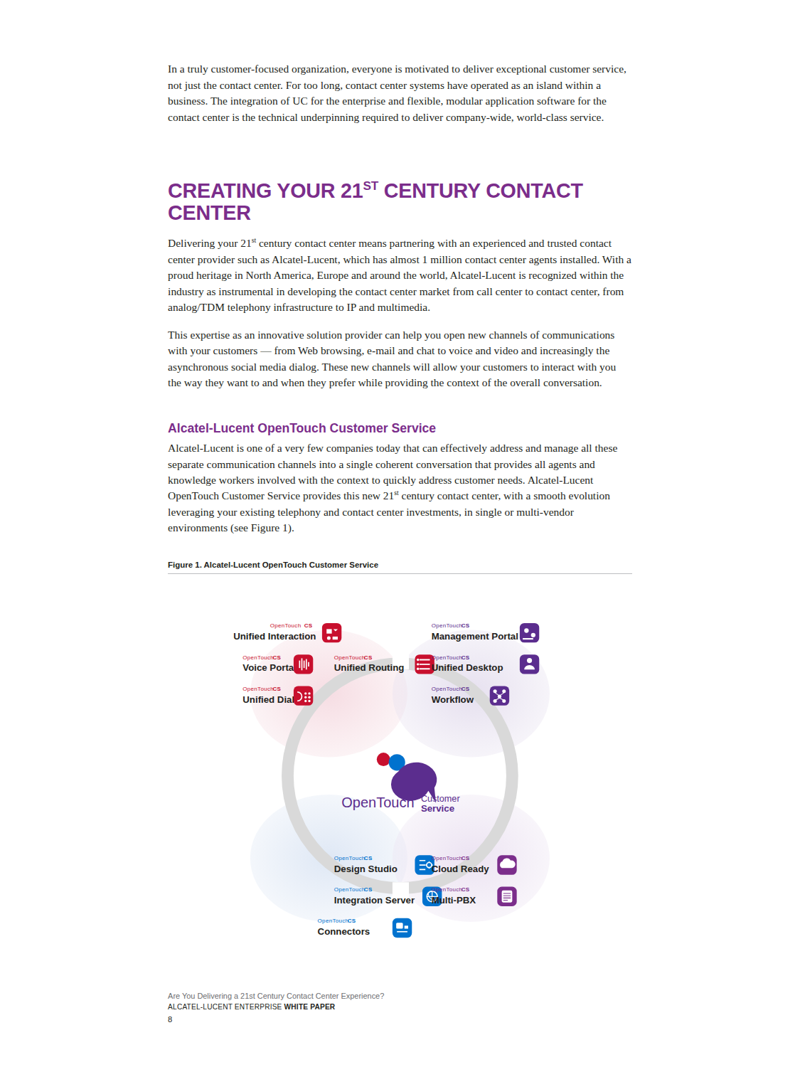In a truly customer-focused organization, everyone is motivated to deliver exceptional customer service, not just the contact center. For too long, contact center systems have operated as an island within a business. The integration of UC for the enterprise and flexible, modular application software for the contact center is the technical underpinning required to deliver company-wide, world-class service.
CREATING YOUR 21ST CENTURY CONTACT CENTER
Delivering your 21st century contact center means partnering with an experienced and trusted contact center provider such as Alcatel-Lucent, which has almost 1 million contact center agents installed. With a proud heritage in North America, Europe and around the world, Alcatel-Lucent is recognized within the industry as instrumental in developing the contact center market from call center to contact center, from analog/TDM telephony infrastructure to IP and multimedia.
This expertise as an innovative solution provider can help you open new channels of communications with your customers — from Web browsing, e-mail and chat to voice and video and increasingly the asynchronous social media dialog. These new channels will allow your customers to interact with you the way they want to and when they prefer while providing the context of the overall conversation.
Alcatel-Lucent OpenTouch Customer Service
Alcatel-Lucent is one of a very few companies today that can effectively address and manage all these separate communication channels into a single coherent conversation that provides all agents and knowledge workers involved with the context to quickly address customer needs. Alcatel-Lucent OpenTouch Customer Service provides this new 21st century contact center, with a smooth evolution leveraging your existing telephony and contact center investments, in single or multi-vendor environments (see Figure 1).
Figure 1. Alcatel-Lucent OpenTouch Customer Service
OpenTouch Customer Service OpenTouch CS Unified Interaction OpenTouch CS Management Portal OpenTouch CS Voice Portal OpenTouch CS Unified Routing OpenTouch CS Unified Desktop OpenTouch CS Unified Dialer OpenTouch CS Workflow OpenTouch CS Design Studio OpenTouch CS Cloud Ready OpenTouch CS Integration Server OpenTouch CS Multi-PBX OpenTouch CS Connectors
Are You Delivering a 21st Century Contact Center Experience?
ALCATEL-LUCENT ENTERPRISE WHITE PAPER
8